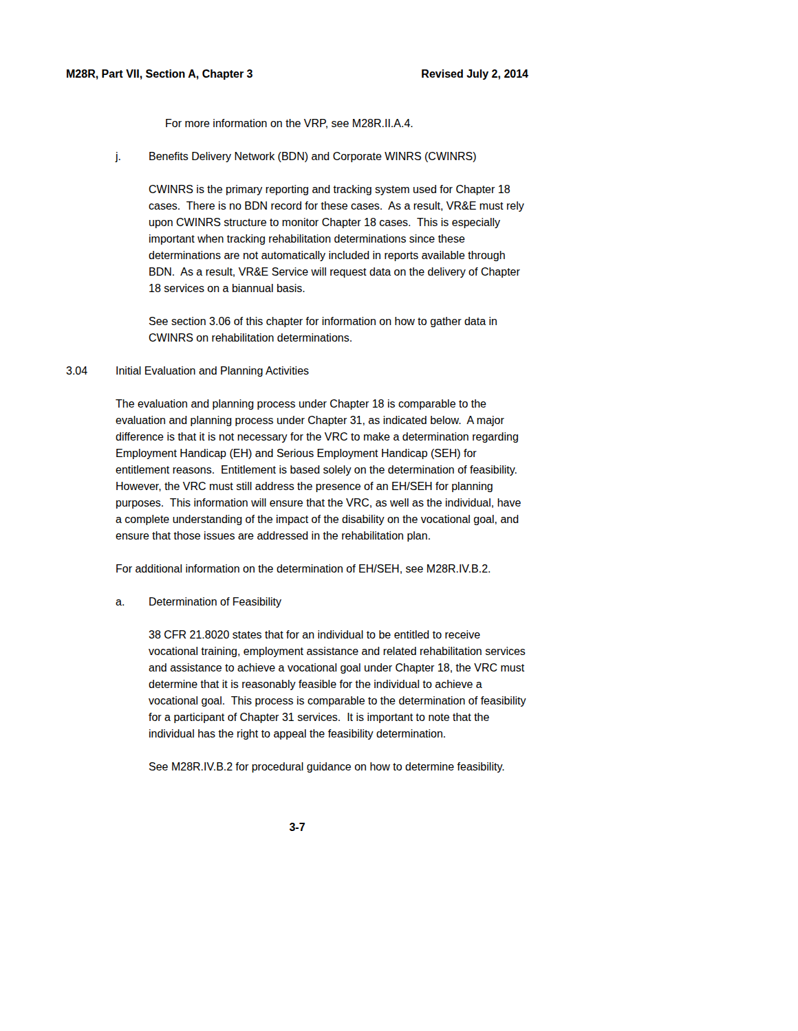M28R, Part VII, Section A, Chapter 3 Revised July 2, 2014
For more information on the VRP, see M28R.II.A.4.
j. Benefits Delivery Network (BDN) and Corporate WINRS (CWINRS)
CWINRS is the primary reporting and tracking system used for Chapter 18 cases. There is no BDN record for these cases. As a result, VR&E must rely upon CWINRS structure to monitor Chapter 18 cases. This is especially important when tracking rehabilitation determinations since these determinations are not automatically included in reports available through BDN. As a result, VR&E Service will request data on the delivery of Chapter 18 services on a biannual basis.
See section 3.06 of this chapter for information on how to gather data in CWINRS on rehabilitation determinations.
3.04 Initial Evaluation and Planning Activities
The evaluation and planning process under Chapter 18 is comparable to the evaluation and planning process under Chapter 31, as indicated below. A major difference is that it is not necessary for the VRC to make a determination regarding Employment Handicap (EH) and Serious Employment Handicap (SEH) for entitlement reasons. Entitlement is based solely on the determination of feasibility. However, the VRC must still address the presence of an EH/SEH for planning purposes. This information will ensure that the VRC, as well as the individual, have a complete understanding of the impact of the disability on the vocational goal, and ensure that those issues are addressed in the rehabilitation plan.
For additional information on the determination of EH/SEH, see M28R.IV.B.2.
a. Determination of Feasibility
38 CFR 21.8020 states that for an individual to be entitled to receive vocational training, employment assistance and related rehabilitation services and assistance to achieve a vocational goal under Chapter 18, the VRC must determine that it is reasonably feasible for the individual to achieve a vocational goal. This process is comparable to the determination of feasibility for a participant of Chapter 31 services. It is important to note that the individual has the right to appeal the feasibility determination.
See M28R.IV.B.2 for procedural guidance on how to determine feasibility.
3-7